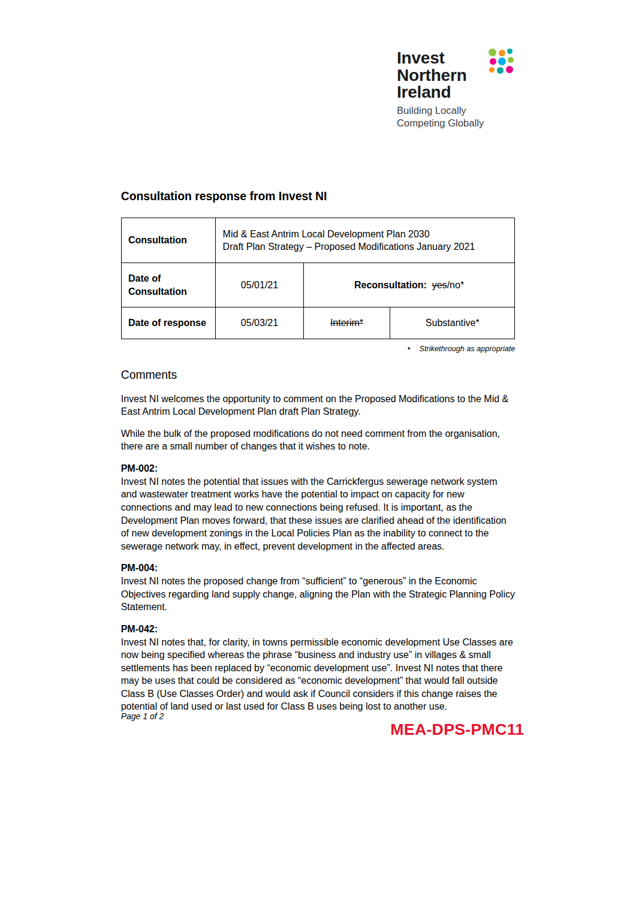Invest
Northern
Ireland
Building Locally
Competing Globally
Consultation response from Invest NI
| Consultation | Mid & East Antrim Local Development Plan 2030 Draft Plan Strategy – Proposed Modifications January 2021 |
| Date of Consultation | 05/01/21 | Reconsultation: yes /no* |
| Date of response | 05/03/21 | Interim* | Substantive* |
•Strikethrough as appropriate
Comments
Invest NI welcomes the opportunity to comment on the Proposed Modifications to the Mid & East Antrim Local Development Plan draft Plan Strategy.
While the bulk of the proposed modifications do not need comment from the organisation, there are a small number of changes that it wishes to note.
PM-002:
Invest NI notes the potential that issues with the Carrickfergus sewerage network system and wastewater treatment works have the potential to impact on capacity for new connections and may lead to new connections being refused. It is important, as the Development Plan moves forward, that these issues are clarified ahead of the identification of new development zonings in the Local Policies Plan as the inability to connect to the sewerage network may, in effect, prevent development in the affected areas.
PM-004:
Invest NI notes the proposed change from “sufficient” to “generous” in the Economic Objectives regarding land supply change, aligning the Plan with the Strategic Planning Policy Statement.
PM-042:
Invest NI notes that, for clarity, in towns permissible economic development Use Classes are now being specified whereas the phrase “business and industry use” in villages & small settlements has been replaced by “economic development use”. Invest NI notes that there may be uses that could be considered as “economic development” that would fall outside Class B (Use Classes Order) and would ask if Council considers if this change raises the potential of land used or last used for Class B uses being lost to another use.
Page 1 of 2
MEA-DPS-PMC11